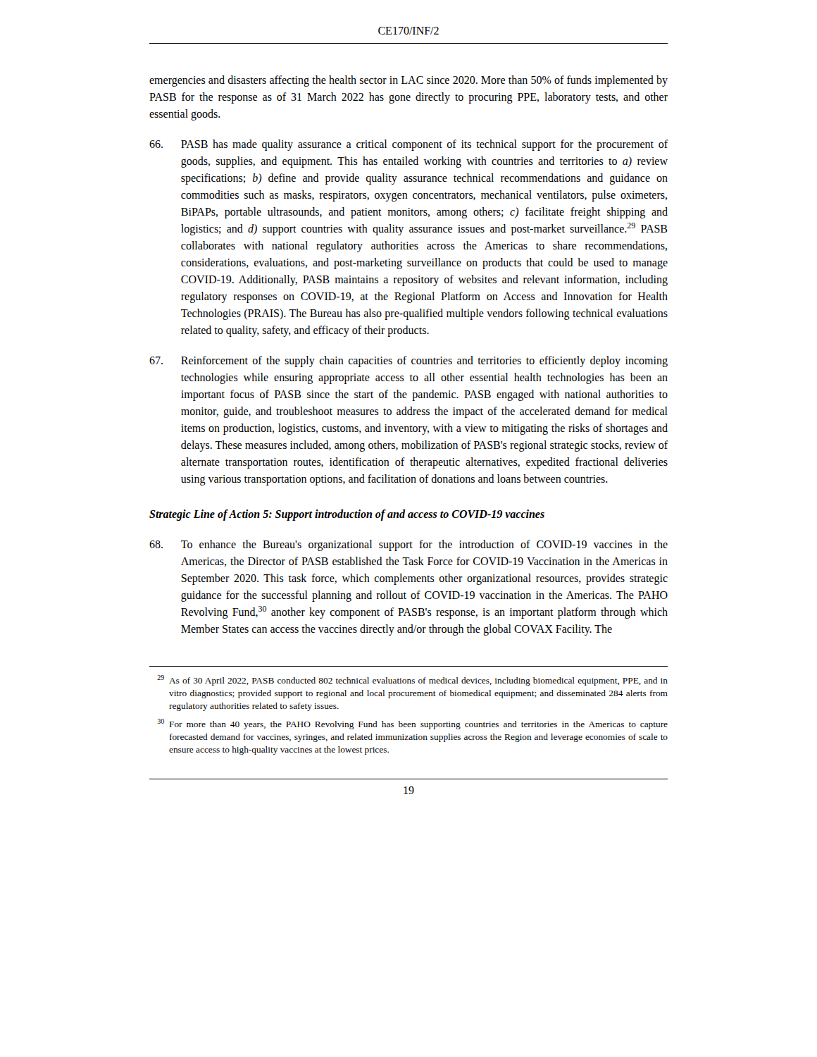CE170/INF/2
emergencies and disasters affecting the health sector in LAC since 2020. More than 50% of funds implemented by PASB for the response as of 31 March 2022 has gone directly to procuring PPE, laboratory tests, and other essential goods.
66.
PASB has made quality assurance a critical component of its technical support for the procurement of goods, supplies, and equipment. This has entailed working with countries and territories to a) review specifications; b) define and provide quality assurance technical recommendations and guidance on commodities such as masks, respirators, oxygen concentrators, mechanical ventilators, pulse oximeters, BiPAPs, portable ultrasounds, and patient monitors, among others; c) facilitate freight shipping and logistics; and d) support countries with quality assurance issues and post-market surveillance.29 PASB collaborates with national regulatory authorities across the Americas to share recommendations, considerations, evaluations, and post-marketing surveillance on products that could be used to manage COVID-19. Additionally, PASB maintains a repository of websites and relevant information, including regulatory responses on COVID-19, at the Regional Platform on Access and Innovation for Health Technologies (PRAIS). The Bureau has also pre-qualified multiple vendors following technical evaluations related to quality, safety, and efficacy of their products.
67.
Reinforcement of the supply chain capacities of countries and territories to efficiently deploy incoming technologies while ensuring appropriate access to all other essential health technologies has been an important focus of PASB since the start of the pandemic. PASB engaged with national authorities to monitor, guide, and troubleshoot measures to address the impact of the accelerated demand for medical items on production, logistics, customs, and inventory, with a view to mitigating the risks of shortages and delays. These measures included, among others, mobilization of PASB's regional strategic stocks, review of alternate transportation routes, identification of therapeutic alternatives, expedited fractional deliveries using various transportation options, and facilitation of donations and loans between countries.
Strategic Line of Action 5: Support introduction of and access to COVID-19 vaccines
68.
To enhance the Bureau's organizational support for the introduction of COVID-19 vaccines in the Americas, the Director of PASB established the Task Force for COVID-19 Vaccination in the Americas in September 2020. This task force, which complements other organizational resources, provides strategic guidance for the successful planning and rollout of COVID-19 vaccination in the Americas. The PAHO Revolving Fund,30 another key component of PASB's response, is an important platform through which Member States can access the vaccines directly and/or through the global COVAX Facility. The
29
As of 30 April 2022, PASB conducted 802 technical evaluations of medical devices, including biomedical equipment, PPE, and in vitro diagnostics; provided support to regional and local procurement of biomedical equipment; and disseminated 284 alerts from regulatory authorities related to safety issues.
30
For more than 40 years, the PAHO Revolving Fund has been supporting countries and territories in the Americas to capture forecasted demand for vaccines, syringes, and related immunization supplies across the Region and leverage economies of scale to ensure access to high-quality vaccines at the lowest prices.
19